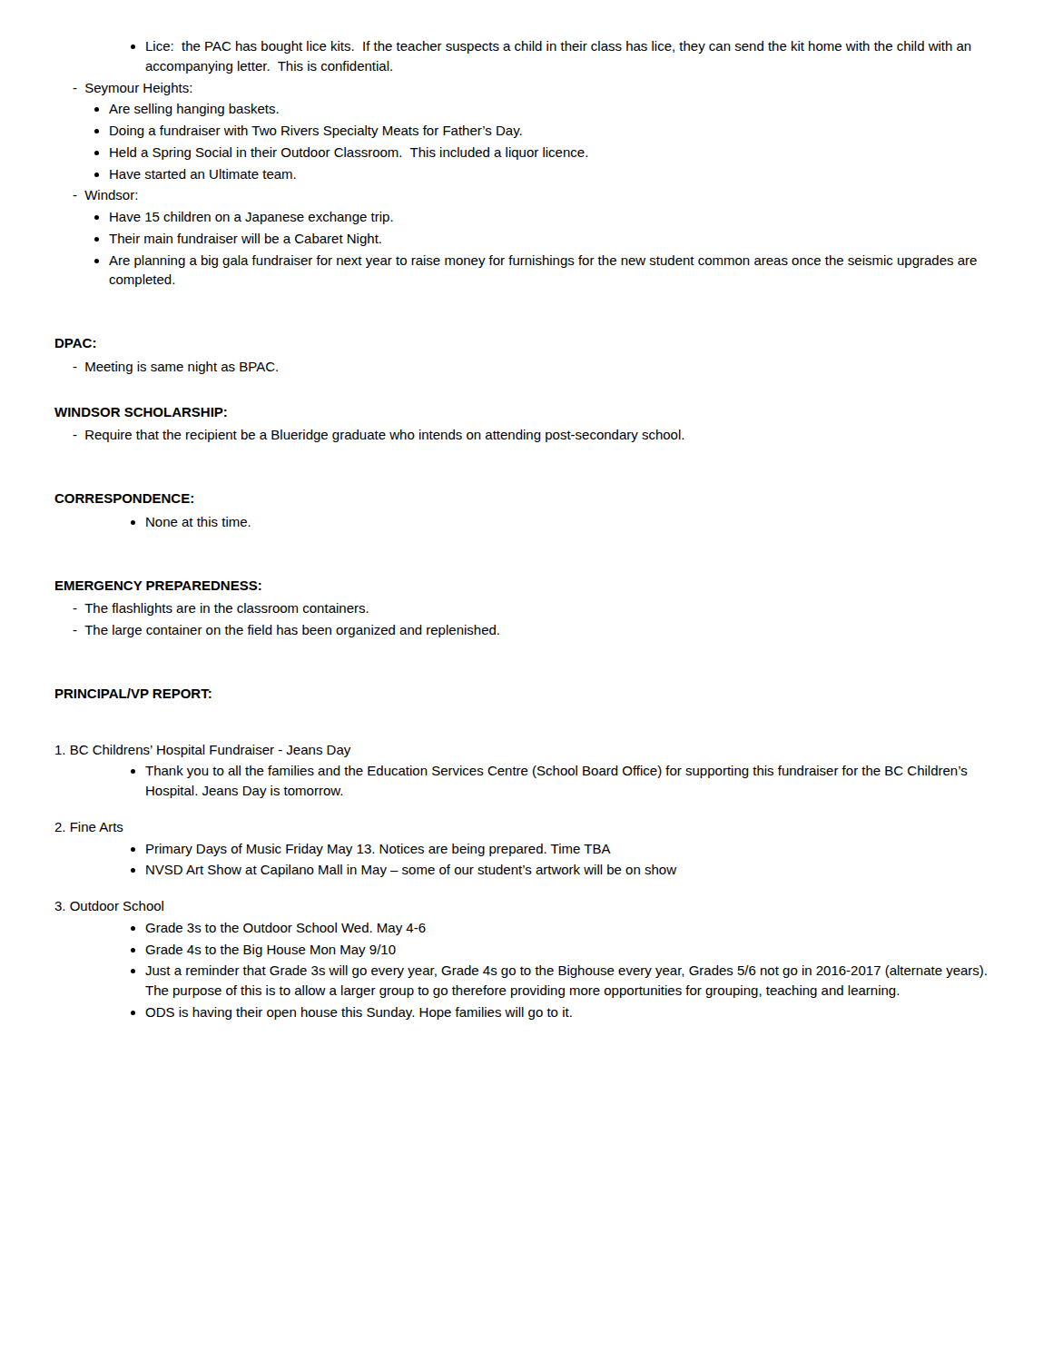Lice: the PAC has bought lice kits. If the teacher suspects a child in their class has lice, they can send the kit home with the child with an accompanying letter. This is confidential.
Seymour Heights:
Are selling hanging baskets.
Doing a fundraiser with Two Rivers Specialty Meats for Father’s Day.
Held a Spring Social in their Outdoor Classroom. This included a liquor licence.
Have started an Ultimate team.
Windsor:
Have 15 children on a Japanese exchange trip.
Their main fundraiser will be a Cabaret Night.
Are planning a big gala fundraiser for next year to raise money for furnishings for the new student common areas once the seismic upgrades are completed.
DPAC:
Meeting is same night as BPAC.
WINDSOR SCHOLARSHIP:
Require that the recipient be a Blueridge graduate who intends on attending post-secondary school.
CORRESPONDENCE:
None at this time.
EMERGENCY PREPAREDNESS:
The flashlights are in the classroom containers.
The large container on the field has been organized and replenished.
PRINCIPAL/VP REPORT:
1. BC Childrens’ Hospital Fundraiser - Jeans Day
Thank you to all the families and the Education Services Centre (School Board Office) for supporting this fundraiser for the BC Children’s Hospital. Jeans Day is tomorrow.
2. Fine Arts
Primary Days of Music Friday May 13. Notices are being prepared. Time TBA
NVSD Art Show at Capilano Mall in May – some of our student’s artwork will be on show
3. Outdoor School
Grade 3s to the Outdoor School Wed. May 4-6
Grade 4s to the Big House Mon May 9/10
Just a reminder that Grade 3s will go every year, Grade 4s go to the Bighouse every year, Grades 5/6 not go in 2016-2017 (alternate years). The purpose of this is to allow a larger group to go therefore providing more opportunities for grouping, teaching and learning.
ODS is having their open house this Sunday. Hope families will go to it.